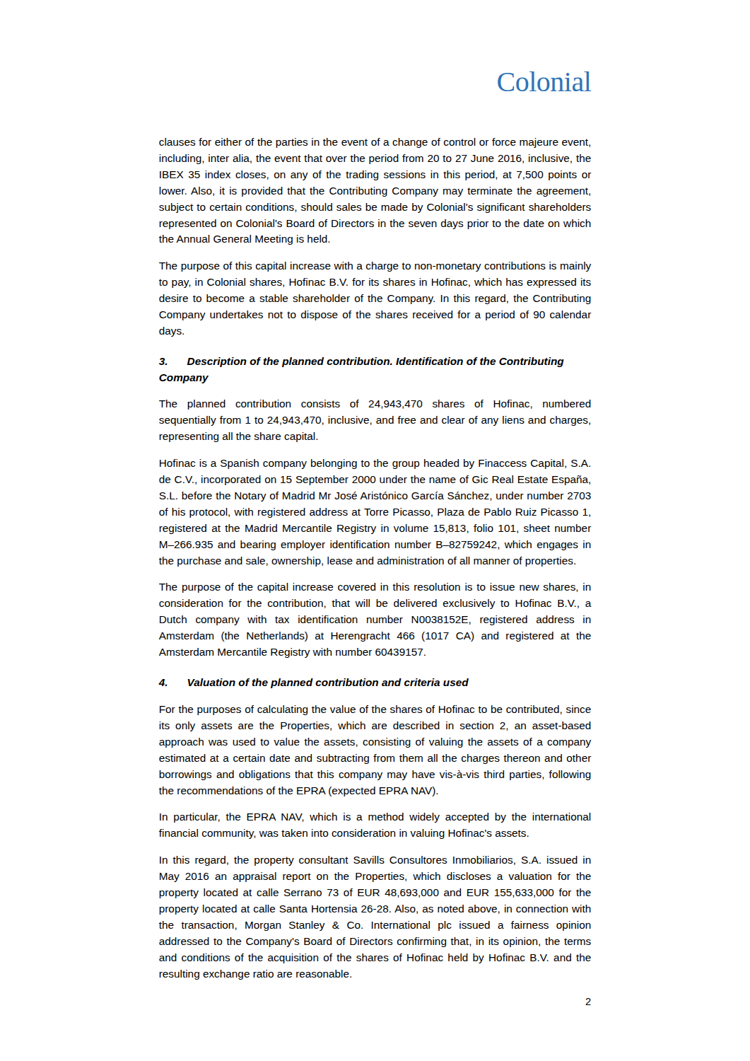Colonial
clauses for either of the parties in the event of a change of control or force majeure event, including, inter alia, the event that over the period from 20 to 27 June 2016, inclusive, the IBEX 35 index closes, on any of the trading sessions in this period, at 7,500 points or lower. Also, it is provided that the Contributing Company may terminate the agreement, subject to certain conditions, should sales be made by Colonial's significant shareholders represented on Colonial's Board of Directors in the seven days prior to the date on which the Annual General Meeting is held.
The purpose of this capital increase with a charge to non-monetary contributions is mainly to pay, in Colonial shares, Hofinac B.V. for its shares in Hofinac, which has expressed its desire to become a stable shareholder of the Company. In this regard, the Contributing Company undertakes not to dispose of the shares received for a period of 90 calendar days.
3. Description of the planned contribution. Identification of the Contributing Company
The planned contribution consists of 24,943,470 shares of Hofinac, numbered sequentially from 1 to 24,943,470, inclusive, and free and clear of any liens and charges, representing all the share capital.
Hofinac is a Spanish company belonging to the group headed by Finaccess Capital, S.A. de C.V., incorporated on 15 September 2000 under the name of Gic Real Estate España, S.L. before the Notary of Madrid Mr José Aristónico García Sánchez, under number 2703 of his protocol, with registered address at Torre Picasso, Plaza de Pablo Ruiz Picasso 1, registered at the Madrid Mercantile Registry in volume 15,813, folio 101, sheet number M–266.935 and bearing employer identification number B–82759242, which engages in the purchase and sale, ownership, lease and administration of all manner of properties.
The purpose of the capital increase covered in this resolution is to issue new shares, in consideration for the contribution, that will be delivered exclusively to Hofinac B.V., a Dutch company with tax identification number N0038152E, registered address in Amsterdam (the Netherlands) at Herengracht 466 (1017 CA) and registered at the Amsterdam Mercantile Registry with number 60439157.
4. Valuation of the planned contribution and criteria used
For the purposes of calculating the value of the shares of Hofinac to be contributed, since its only assets are the Properties, which are described in section 2, an asset-based approach was used to value the assets, consisting of valuing the assets of a company estimated at a certain date and subtracting from them all the charges thereon and other borrowings and obligations that this company may have vis-à-vis third parties, following the recommendations of the EPRA (expected EPRA NAV).
In particular, the EPRA NAV, which is a method widely accepted by the international financial community, was taken into consideration in valuing Hofinac's assets.
In this regard, the property consultant Savills Consultores Inmobiliarios, S.A. issued in May 2016 an appraisal report on the Properties, which discloses a valuation for the property located at calle Serrano 73 of EUR 48,693,000 and EUR 155,633,000 for the property located at calle Santa Hortensia 26-28. Also, as noted above, in connection with the transaction, Morgan Stanley & Co. International plc issued a fairness opinion addressed to the Company's Board of Directors confirming that, in its opinion, the terms and conditions of the acquisition of the shares of Hofinac held by Hofinac B.V. and the resulting exchange ratio are reasonable.
2